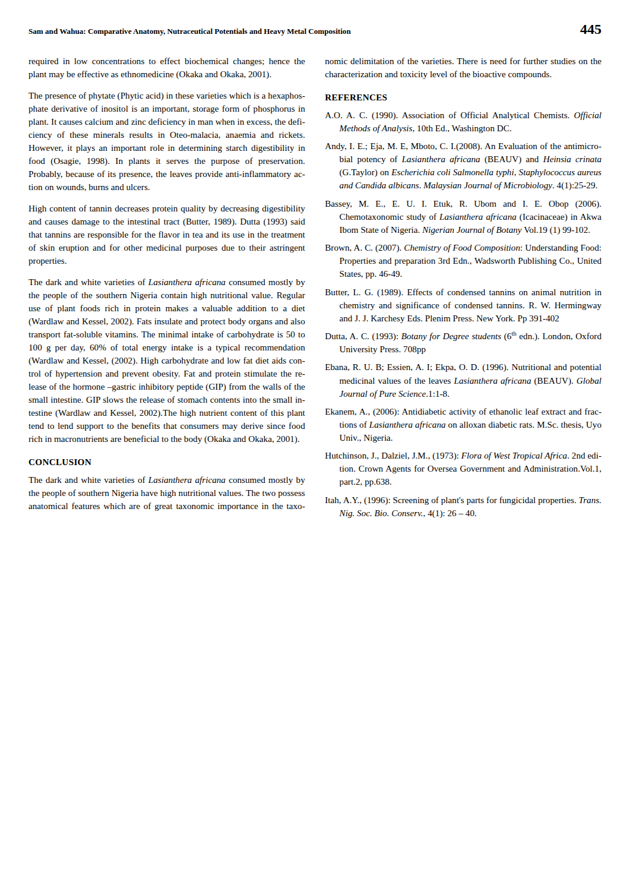Sam and Wahua: Comparative Anatomy, Nutraceutical Potentials and Heavy Metal Composition
445
required in low concentrations to effect biochemical changes; hence the plant may be effective as ethnomedicine (Okaka and Okaka, 2001).
The presence of phytate (Phytic acid) in these varieties which is a hexaphosphate derivative of inositol is an important, storage form of phosphorus in plant. It causes calcium and zinc deficiency in man when in excess, the deficiency of these minerals results in Oteo-malacia, anaemia and rickets. However, it plays an important role in determining starch digestibility in food (Osagie, 1998). In plants it serves the purpose of preservation. Probably, because of its presence, the leaves provide anti-inflammatory action on wounds, burns and ulcers.
High content of tannin decreases protein quality by decreasing digestibility and causes damage to the intestinal tract (Butter, 1989). Dutta (1993) said that tannins are responsible for the flavor in tea and its use in the treatment of skin eruption and for other medicinal purposes due to their astringent properties.
The dark and white varieties of Lasianthera africana consumed mostly by the people of the southern Nigeria contain high nutritional value. Regular use of plant foods rich in protein makes a valuable addition to a diet (Wardlaw and Kessel, 2002). Fats insulate and protect body organs and also transport fat-soluble vitamins. The minimal intake of carbohydrate is 50 to 100 g per day, 60% of total energy intake is a typical recommendation (Wardlaw and Kessel, (2002). High carbohydrate and low fat diet aids control of hypertension and prevent obesity. Fat and protein stimulate the release of the hormone –gastric inhibitory peptide (GIP) from the walls of the small intestine. GIP slows the release of stomach contents into the small intestine (Wardlaw and Kessel, 2002).The high nutrient content of this plant tend to lend support to the benefits that consumers may derive since food rich in macronutrients are beneficial to the body (Okaka and Okaka, 2001).
Conclusion
The dark and white varieties of Lasianthera africana consumed mostly by the people of southern Nigeria have high nutritional values. The two possess anatomical features which are of great taxonomic importance in the taxonomic delimitation of the varieties. There is need for further studies on the characterization and toxicity level of the bioactive compounds.
References
A.O. A. C. (1990). Association of Official Analytical Chemists. Official Methods of Analysis, 10th Ed., Washington DC.
Andy, I. E.; Eja, M. E, Mboto, C. I.(2008). An Evaluation of the antimicrobial potency of Lasianthera africana (BEAUV) and Heinsia crinata (G.Taylor) on Escherichia coli Salmonella typhi, Staphylococcus aureus and Candida albicans. Malaysian Journal of Microbiology. 4(1):25-29.
Bassey, M. E., E. U. I. Etuk, R. Ubom and I. E. Obop (2006). Chemotaxonomic study of Lasianthera africana (Icacinaceae) in Akwa Ibom State of Nigeria. Nigerian Journal of Botany Vol.19 (1) 99-102.
Brown, A. C. (2007). Chemistry of Food Composition: Understanding Food: Properties and preparation 3rd Edn., Wadsworth Publishing Co., United States, pp. 46-49.
Butter, L. G. (1989). Effects of condensed tannins on animal nutrition in chemistry and significance of condensed tannins. R. W. Hermingway and J. J. Karchesy Eds. Plenim Press. New York. Pp 391-402
Dutta, A. C. (1993): Botany for Degree students (6th edn.). London, Oxford University Press. 708pp
Ebana, R. U. B; Essien, A. I; Ekpa, O. D. (1996). Nutritional and potential medicinal values of the leaves Lasianthera africana (BEAUV). Global Journal of Pure Science.1:1-8.
Ekanem, A., (2006): Antidiabetic activity of ethanolic leaf extract and fractions of Lasianthera africana on alloxan diabetic rats. M.Sc. thesis, Uyo Univ., Nigeria.
Hutchinson, J., Dalziel, J.M., (1973): Flora of West Tropical Africa. 2nd edition. Crown Agents for Oversea Government and Administration.Vol.1, part.2, pp.638.
Itah, A.Y., (1996): Screening of plant's parts for fungicidal properties. Trans. Nig. Soc. Bio. Conserv., 4(1): 26 – 40.